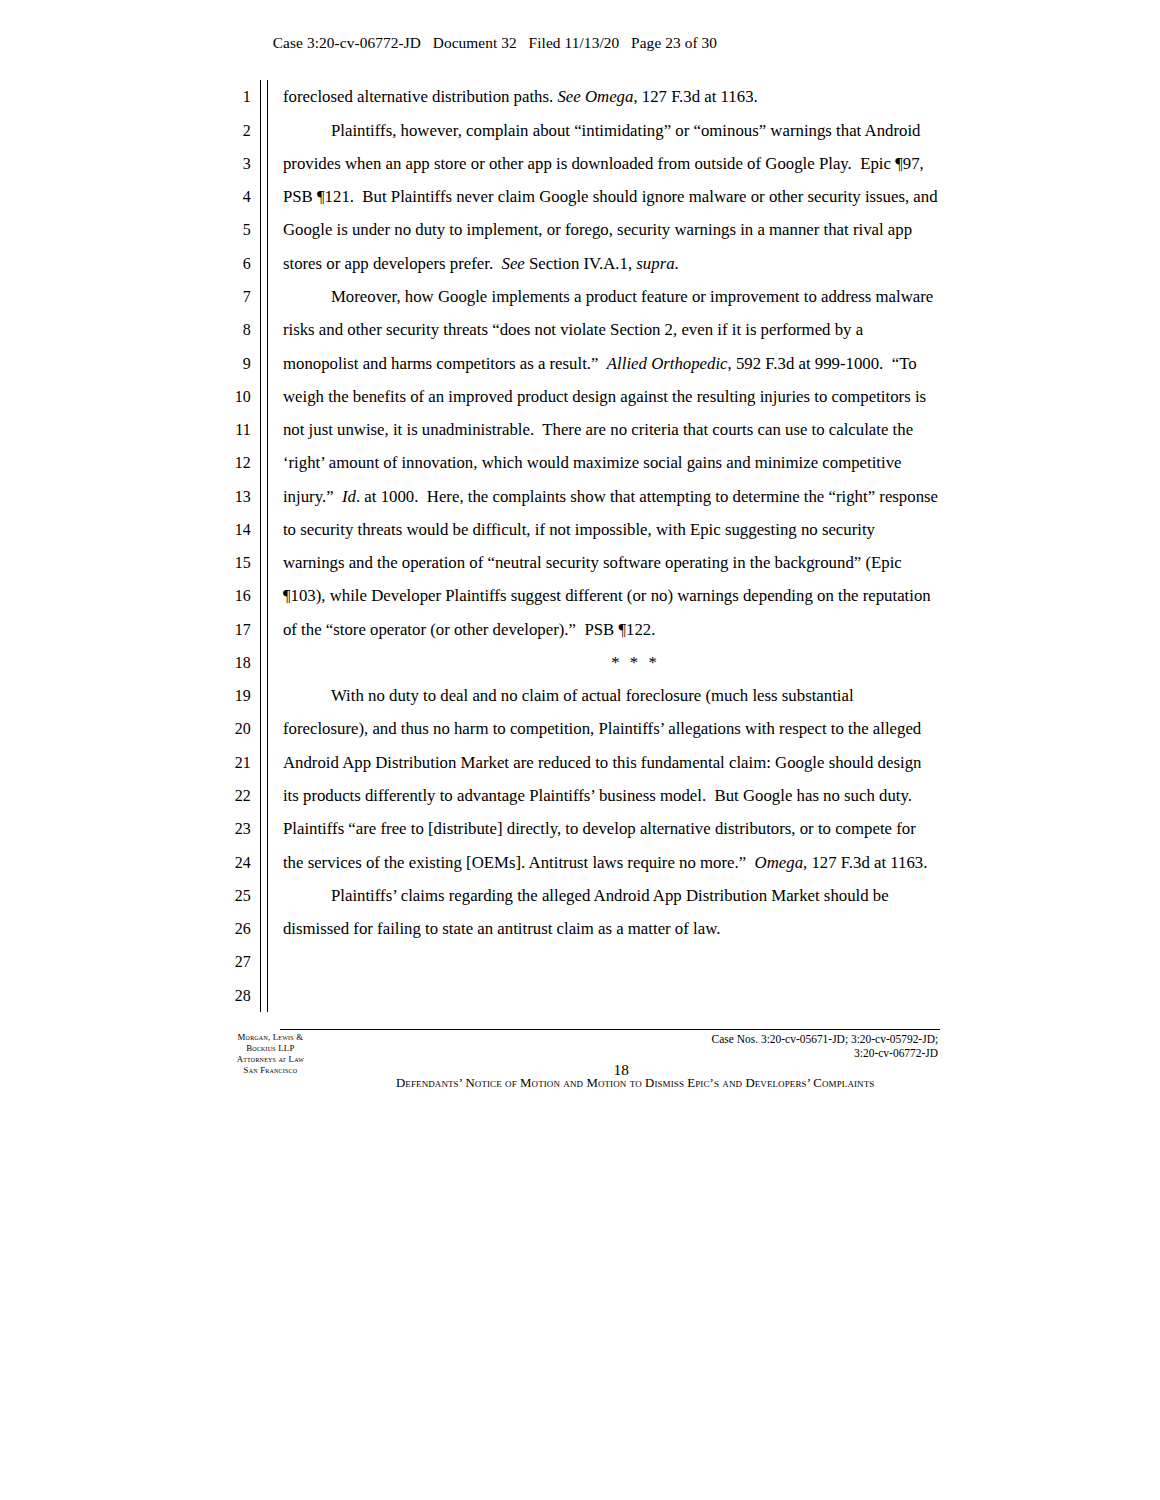Case 3:20-cv-06772-JD Document 32 Filed 11/13/20 Page 23 of 30
1
2
3
4
5
6
7
8
9
10
11
12
13
14
15
16
17
18
19
20
21
22
23
24
25
26
27
28
foreclosed alternative distribution paths. See Omega, 127 F.3d at 1163.
Plaintiffs, however, complain about “intimidating” or “ominous” warnings that Android provides when an app store or other app is downloaded from outside of Google Play. Epic ¶97, PSB ¶121. But Plaintiffs never claim Google should ignore malware or other security issues, and Google is under no duty to implement, or forego, security warnings in a manner that rival app stores or app developers prefer. See Section IV.A.1, supra.
Moreover, how Google implements a product feature or improvement to address malware risks and other security threats “does not violate Section 2, even if it is performed by a monopolist and harms competitors as a result.” Allied Orthopedic, 592 F.3d at 999-1000. “To weigh the benefits of an improved product design against the resulting injuries to competitors is not just unwise, it is unadministrable. There are no criteria that courts can use to calculate the ‘right’ amount of innovation, which would maximize social gains and minimize competitive injury.” Id. at 1000. Here, the complaints show that attempting to determine the “right” response to security threats would be difficult, if not impossible, with Epic suggesting no security warnings and the operation of “neutral security software operating in the background” (Epic ¶103), while Developer Plaintiffs suggest different (or no) warnings depending on the reputation of the “store operator (or other developer).” PSB ¶122.
* * *
With no duty to deal and no claim of actual foreclosure (much less substantial foreclosure), and thus no harm to competition, Plaintiffs’ allegations with respect to the alleged Android App Distribution Market are reduced to this fundamental claim: Google should design its products differently to advantage Plaintiffs’ business model. But Google has no such duty. Plaintiffs “are free to [distribute] directly, to develop alternative distributors, or to compete for the services of the existing [OEMs]. Antitrust laws require no more.” Omega, 127 F.3d at 1163.
Plaintiffs’ claims regarding the alleged Android App Distribution Market should be dismissed for failing to state an antitrust claim as a matter of law.
Morgan, Lewis &
Bockius LLP
Attorneys at Law
San Francisco
18
Case Nos. 3:20-cv-05671-JD; 3:20-cv-05792-JD;
3:20-cv-06772-JD
Defendants’ Notice of Motion and Motion to Dismiss Epic’s and Developers’ Complaints